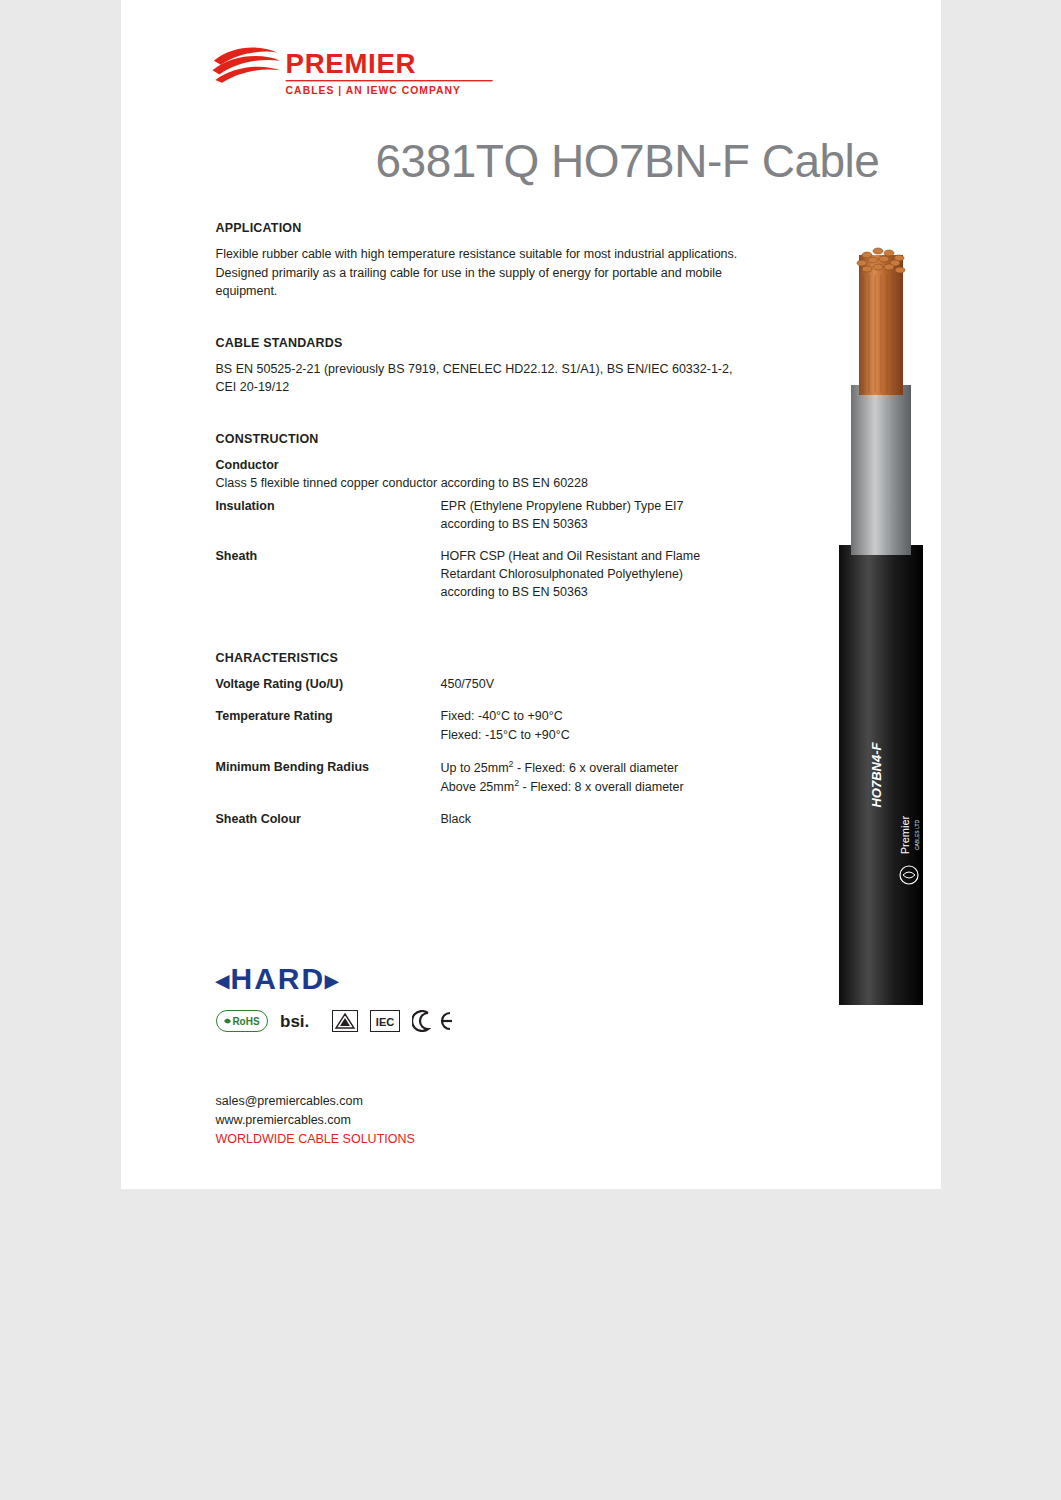PREMIER CABLES | AN IEWC COMPANY
6381TQ HO7BN-F Cable
HO7BN4-F Premier CABLES LTD
APPLICATION
Flexible rubber cable with high temperature resistance suitable for most industrial applications. Designed primarily as a trailing cable for use in the supply of energy for portable and mobile equipment.
CABLE STANDARDS
BS EN 50525-2-21 (previously BS 7919, CENELEC HD22.12. S1/A1), BS EN/IEC 60332-1-2, CEI 20-19/12
CONSTRUCTION
Conductor
Class 5 flexible tinned copper conductor according to BS EN 60228
| Insulation | EPR (Ethylene Propylene Rubber) Type EI7 according to BS EN 50363 |
| Sheath | HOFR CSP (Heat and Oil Resistant and Flame Retardant Chlorosulphonated Polyethylene) according to BS EN 50363 |
CHARACTERISTICS
| Voltage Rating (Uo/U) | 450/750V |
| Temperature Rating | Fixed: -40°C to +90°C Flexed: -15°C to +90°C |
| Minimum Bending Radius | Up to 25mm 2 - Flexed: 6 x overall diameter Above 25mm 2 - Flexed: 8 x overall diameter |
| Sheath Colour | Black |
◂HARD▸
RoHS bsi. IEC
sales@premiercables.com
www.premiercables.com
WORLDWIDE CABLE SOLUTIONS